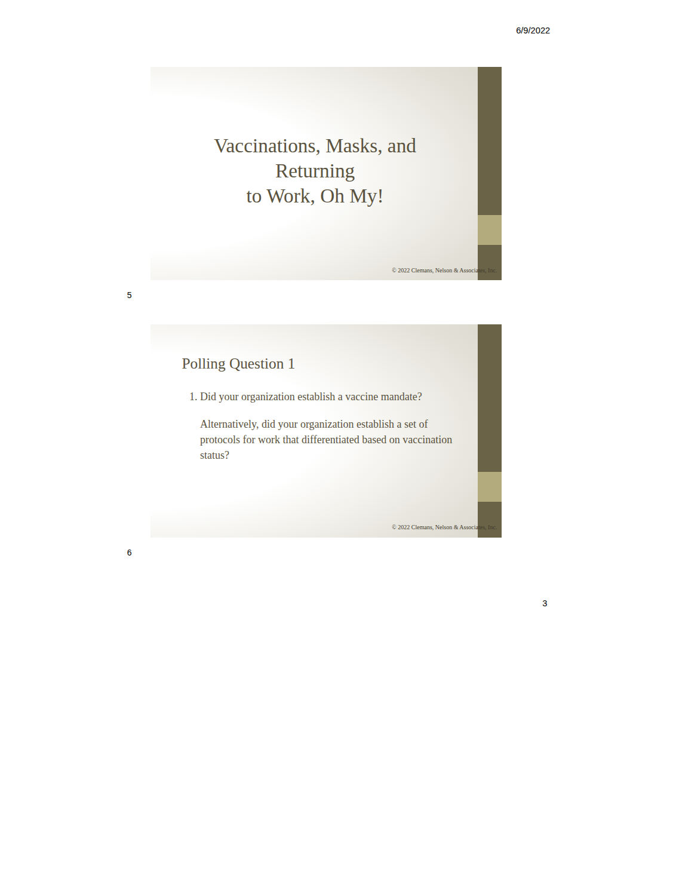6/9/2022
Vaccinations, Masks, and Returning
to Work, Oh My!
© 2022 Clemans, Nelson & Associates, Inc.
5
Polling Question 1
Did your organization establish a vaccine mandate?
Alternatively, did your organization establish a set of protocols for work that differentiated based on vaccination status?
© 2022 Clemans, Nelson & Associates, Inc.
6
3